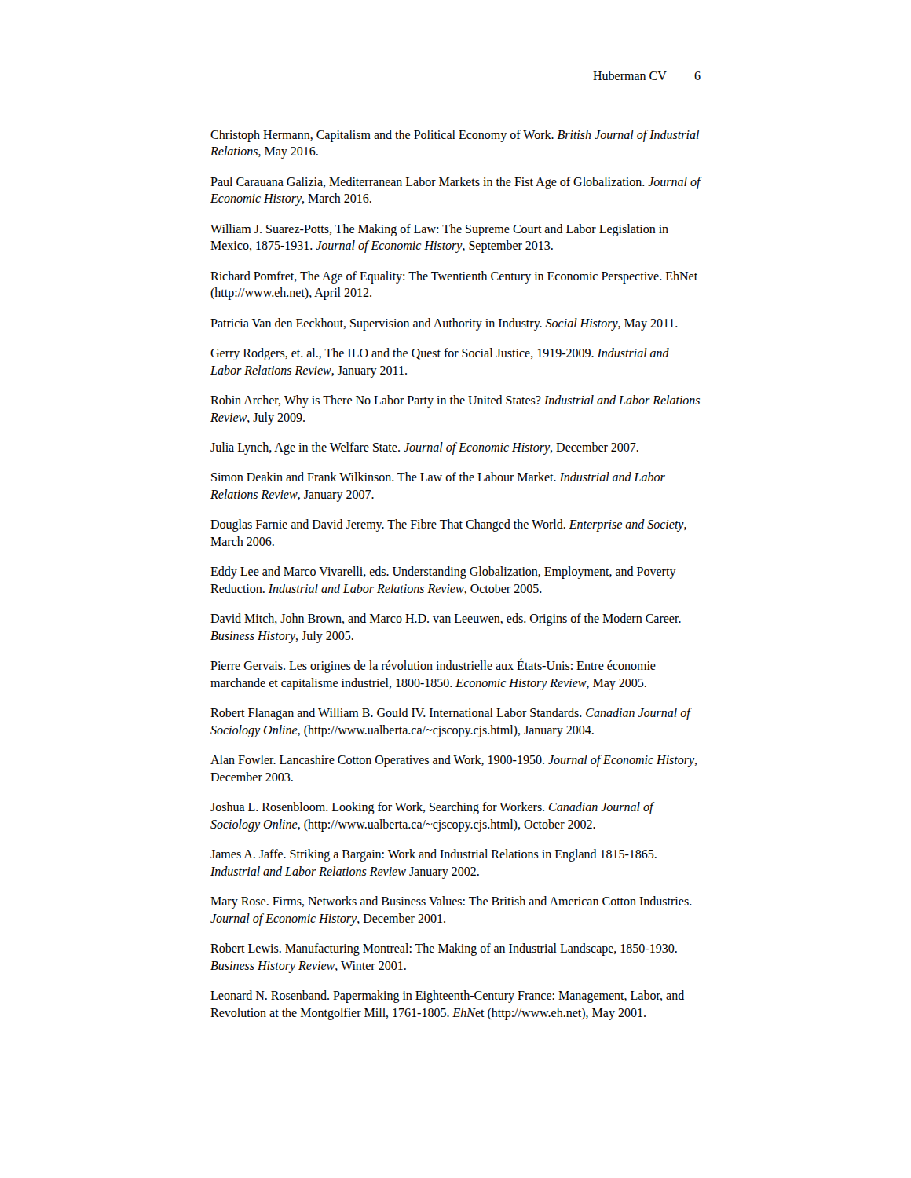Huberman CV6
Christoph Hermann, Capitalism and the Political Economy of Work. British Journal of Industrial Relations, May 2016.
Paul Carauana Galizia, Mediterranean Labor Markets in the Fist Age of Globalization. Journal of Economic History, March 2016.
William J. Suarez-Potts, The Making of Law: The Supreme Court and Labor Legislation in Mexico, 1875-1931. Journal of Economic History, September 2013.
Richard Pomfret, The Age of Equality: The Twentienth Century in Economic Perspective. EhNet (http://www.eh.net), April 2012.
Patricia Van den Eeckhout, Supervision and Authority in Industry. Social History, May 2011.
Gerry Rodgers, et. al., The ILO and the Quest for Social Justice, 1919-2009. Industrial and Labor Relations Review, January 2011.
Robin Archer, Why is There No Labor Party in the United States? Industrial and Labor Relations Review, July 2009.
Julia Lynch, Age in the Welfare State. Journal of Economic History, December 2007.
Simon Deakin and Frank Wilkinson. The Law of the Labour Market. Industrial and Labor Relations Review, January 2007.
Douglas Farnie and David Jeremy. The Fibre That Changed the World. Enterprise and Society, March 2006.
Eddy Lee and Marco Vivarelli, eds. Understanding Globalization, Employment, and Poverty Reduction. Industrial and Labor Relations Review, October 2005.
David Mitch, John Brown, and Marco H.D. van Leeuwen, eds. Origins of the Modern Career. Business History, July 2005.
Pierre Gervais. Les origines de la révolution industrielle aux États-Unis: Entre économie marchande et capitalisme industriel, 1800-1850. Economic History Review, May 2005.
Robert Flanagan and William B. Gould IV. International Labor Standards. Canadian Journal of Sociology Online, (http://www.ualberta.ca/~cjscopy.cjs.html), January 2004.
Alan Fowler. Lancashire Cotton Operatives and Work, 1900-1950. Journal of Economic History, December 2003.
Joshua L. Rosenbloom. Looking for Work, Searching for Workers. Canadian Journal of Sociology Online, (http://www.ualberta.ca/~cjscopy.cjs.html), October 2002.
James A. Jaffe. Striking a Bargain: Work and Industrial Relations in England 1815-1865. Industrial and Labor Relations Review January 2002.
Mary Rose. Firms, Networks and Business Values: The British and American Cotton Industries. Journal of Economic History, December 2001.
Robert Lewis. Manufacturing Montreal: The Making of an Industrial Landscape, 1850-1930. Business History Review, Winter 2001.
Leonard N. Rosenband. Papermaking in Eighteenth-Century France: Management, Labor, and Revolution at the Montgolfier Mill, 1761-1805. EhNet (http://www.eh.net), May 2001.